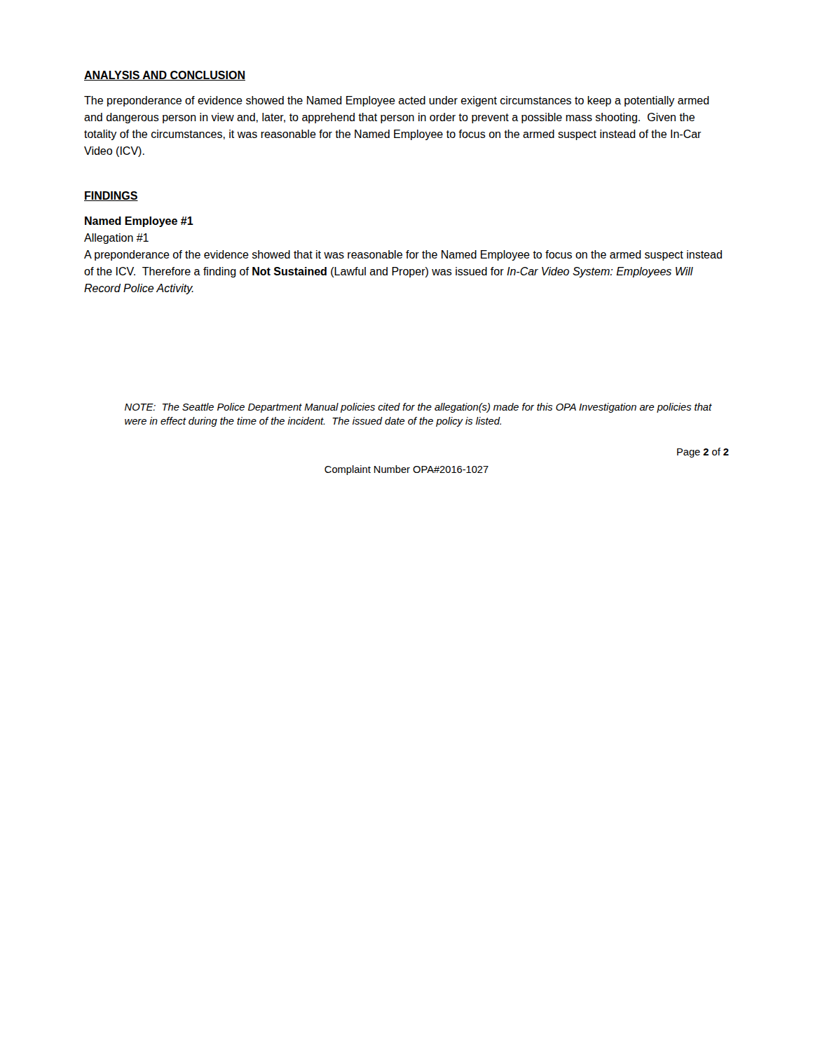ANALYSIS AND CONCLUSION
The preponderance of evidence showed the Named Employee acted under exigent circumstances to keep a potentially armed and dangerous person in view and, later, to apprehend that person in order to prevent a possible mass shooting. Given the totality of the circumstances, it was reasonable for the Named Employee to focus on the armed suspect instead of the In-Car Video (ICV).
FINDINGS
Named Employee #1
Allegation #1
A preponderance of the evidence showed that it was reasonable for the Named Employee to focus on the armed suspect instead of the ICV. Therefore a finding of Not Sustained (Lawful and Proper) was issued for In-Car Video System: Employees Will Record Police Activity.
NOTE: The Seattle Police Department Manual policies cited for the allegation(s) made for this OPA Investigation are policies that were in effect during the time of the incident. The issued date of the policy is listed.
Page 2 of 2
Complaint Number OPA#2016-1027